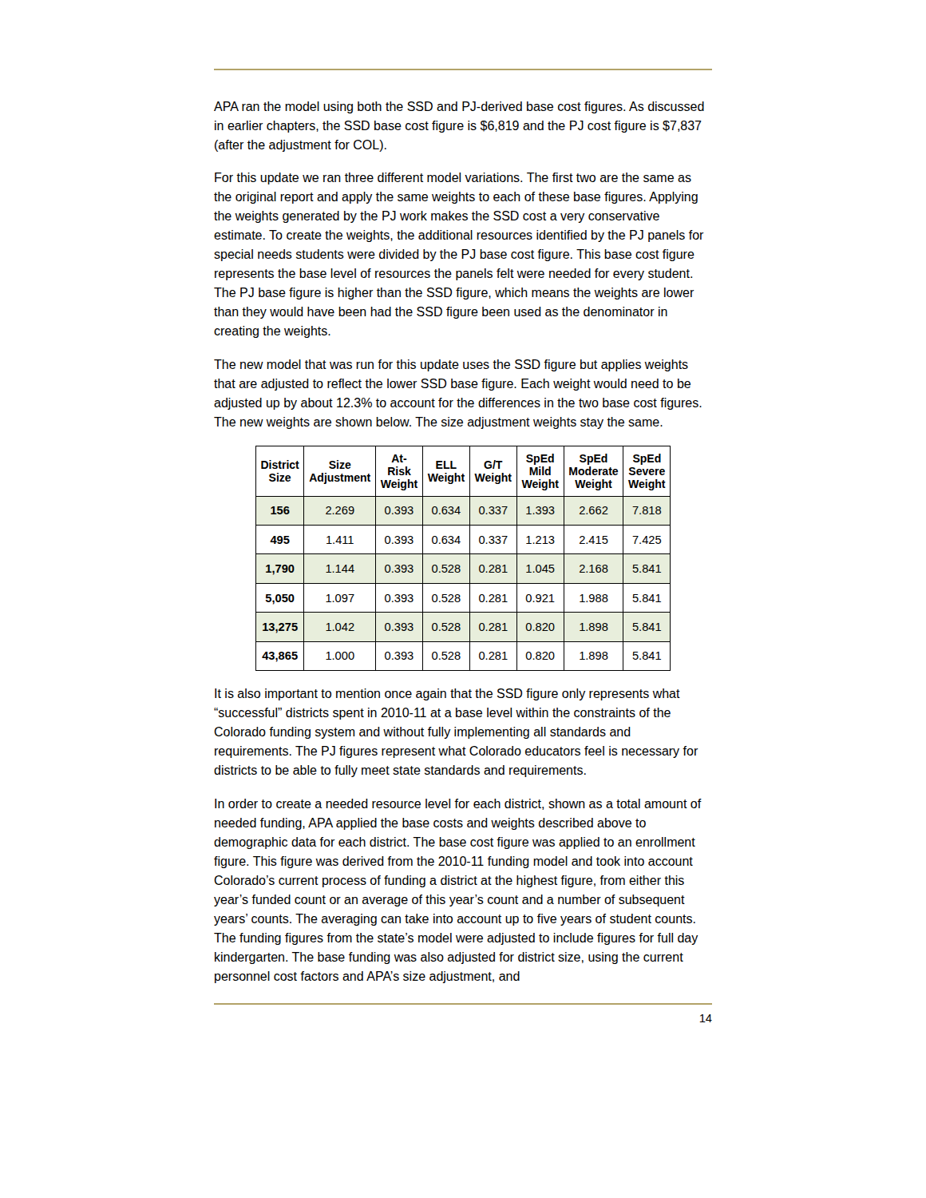APA ran the model using both the SSD and PJ-derived base cost figures. As discussed in earlier chapters, the SSD base cost figure is $6,819 and the PJ cost figure is $7,837 (after the adjustment for COL).
For this update we ran three different model variations. The first two are the same as the original report and apply the same weights to each of these base figures. Applying the weights generated by the PJ work makes the SSD cost a very conservative estimate. To create the weights, the additional resources identified by the PJ panels for special needs students were divided by the PJ base cost figure. This base cost figure represents the base level of resources the panels felt were needed for every student. The PJ base figure is higher than the SSD figure, which means the weights are lower than they would have been had the SSD figure been used as the denominator in creating the weights.
The new model that was run for this update uses the SSD figure but applies weights that are adjusted to reflect the lower SSD base figure. Each weight would need to be adjusted up by about 12.3% to account for the differences in the two base cost figures. The new weights are shown below. The size adjustment weights stay the same.
District size adjustment and student weights
| District Size | Size Adjustment | At-Risk Weight | ELL Weight | G/T Weight | SpEd Mild Weight | SpEd Moderate Weight | SpEd Severe Weight |
| --- | --- | --- | --- | --- | --- | --- | --- |
| 156 | 2.269 | 0.393 | 0.634 | 0.337 | 1.393 | 2.662 | 7.818 |
| 495 | 1.411 | 0.393 | 0.634 | 0.337 | 1.213 | 2.415 | 7.425 |
| 1,790 | 1.144 | 0.393 | 0.528 | 0.281 | 1.045 | 2.168 | 5.841 |
| 5,050 | 1.097 | 0.393 | 0.528 | 0.281 | 0.921 | 1.988 | 5.841 |
| 13,275 | 1.042 | 0.393 | 0.528 | 0.281 | 0.820 | 1.898 | 5.841 |
| 43,865 | 1.000 | 0.393 | 0.528 | 0.281 | 0.820 | 1.898 | 5.841 |
It is also important to mention once again that the SSD figure only represents what “successful” districts spent in 2010-11 at a base level within the constraints of the Colorado funding system and without fully implementing all standards and requirements. The PJ figures represent what Colorado educators feel is necessary for districts to be able to fully meet state standards and requirements.
In order to create a needed resource level for each district, shown as a total amount of needed funding, APA applied the base costs and weights described above to demographic data for each district. The base cost figure was applied to an enrollment figure. This figure was derived from the 2010-11 funding model and took into account Colorado’s current process of funding a district at the highest figure, from either this year’s funded count or an average of this year’s count and a number of subsequent years’ counts. The averaging can take into account up to five years of student counts. The funding figures from the state’s model were adjusted to include figures for full day kindergarten. The base funding was also adjusted for district size, using the current personnel cost factors and APA’s size adjustment, and
14